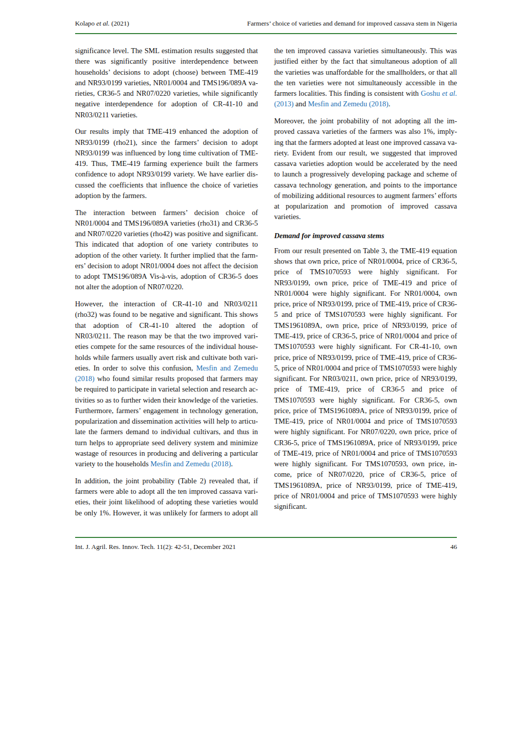Kolapo et al. (2021) Farmers’ choice of varieties and demand for improved cassava stem in Nigeria
significance level. The SML estimation results suggested that there was significantly positive interdependence between households’ decisions to adopt (choose) between TME-419 and NR93/0199 varieties, NR01/0004 and TMS196/089A varieties, CR36-5 and NR07/0220 varieties, while significantly negative interdependence for adoption of CR-41-10 and NR03/0211 varieties.
Our results imply that TME-419 enhanced the adoption of NR93/0199 (rho21), since the farmers’ decision to adopt NR93/0199 was influenced by long time cultivation of TME-419. Thus, TME-419 farming experience built the farmers confidence to adopt NR93/0199 variety. We have earlier discussed the coefficients that influence the choice of varieties adoption by the farmers.
The interaction between farmers’ decision choice of NR01/0004 and TMS196/089A varieties (rho31) and CR36-5 and NR07/0220 varieties (rho42) was positive and significant. This indicated that adoption of one variety contributes to adoption of the other variety. It further implied that the farmers’ decision to adopt NR01/0004 does not affect the decision to adopt TMS196/089A Vis-à-vis, adoption of CR36-5 does not alter the adoption of NR07/0220.
However, the interaction of CR-41-10 and NR03/0211 (rho32) was found to be negative and significant. This shows that adoption of CR-41-10 altered the adoption of NR03/0211. The reason may be that the two improved varieties compete for the same resources of the individual households while farmers usually avert risk and cultivate both varieties. In order to solve this confusion, Mesfin and Zemedu (2018) who found similar results proposed that farmers may be required to participate in varietal selection and research activities so as to further widen their knowledge of the varieties. Furthermore, farmers’ engagement in technology generation, popularization and dissemination activities will help to articulate the farmers demand to individual cultivars, and thus in turn helps to appropriate seed delivery system and minimize wastage of resources in producing and delivering a particular variety to the households Mesfin and Zemedu (2018).
In addition, the joint probability (Table 2) revealed that, if farmers were able to adopt all the ten improved cassava varieties, their joint likelihood of adopting these varieties would be only 1%. However, it was unlikely for farmers to adopt all the ten improved cassava varieties simultaneously. This was justified either by the fact that simultaneous adoption of all the varieties was unaffordable for the smallholders, or that all the ten varieties were not simultaneously accessible in the farmers localities. This finding is consistent with Goshu et al. (2013) and Mesfin and Zemedu (2018).
Moreover, the joint probability of not adopting all the improved cassava varieties of the farmers was also 1%, implying that the farmers adopted at least one improved cassava variety. Evident from our result, we suggested that improved cassava varieties adoption would be accelerated by the need to launch a progressively developing package and scheme of cassava technology generation, and points to the importance of mobilizing additional resources to augment farmers’ efforts at popularization and promotion of improved cassava varieties.
Demand for improved cassava stems
From our result presented on Table 3, the TME-419 equation shows that own price, price of NR01/0004, price of CR36-5, price of TMS1070593 were highly significant. For NR93/0199, own price, price of TME-419 and price of NR01/0004 were highly significant. For NR01/0004, own price, price of NR93/0199, price of TME-419, price of CR36-5 and price of TMS1070593 were highly significant. For TMS1961089A, own price, price of NR93/0199, price of TME-419, price of CR36-5, price of NR01/0004 and price of TMS1070593 were highly significant. For CR-41-10, own price, price of NR93/0199, price of TME-419, price of CR36-5, price of NR01/0004 and price of TMS1070593 were highly significant. For NR03/0211, own price, price of NR93/0199, price of TME-419, price of CR36-5 and price of TMS1070593 were highly significant. For CR36-5, own price, price of TMS1961089A, price of NR93/0199, price of TME-419, price of NR01/0004 and price of TMS1070593 were highly significant. For NR07/0220, own price, price of CR36-5, price of TMS1961089A, price of NR93/0199, price of TME-419, price of NR01/0004 and price of TMS1070593 were highly significant. For TMS1070593, own price, income, price of NR07/0220, price of CR36-5, price of TMS1961089A, price of NR93/0199, price of TME-419, price of NR01/0004 and price of TMS1070593 were highly significant.
Int. J. Agril. Res. Innov. Tech. 11(2): 42-51, December 2021 46